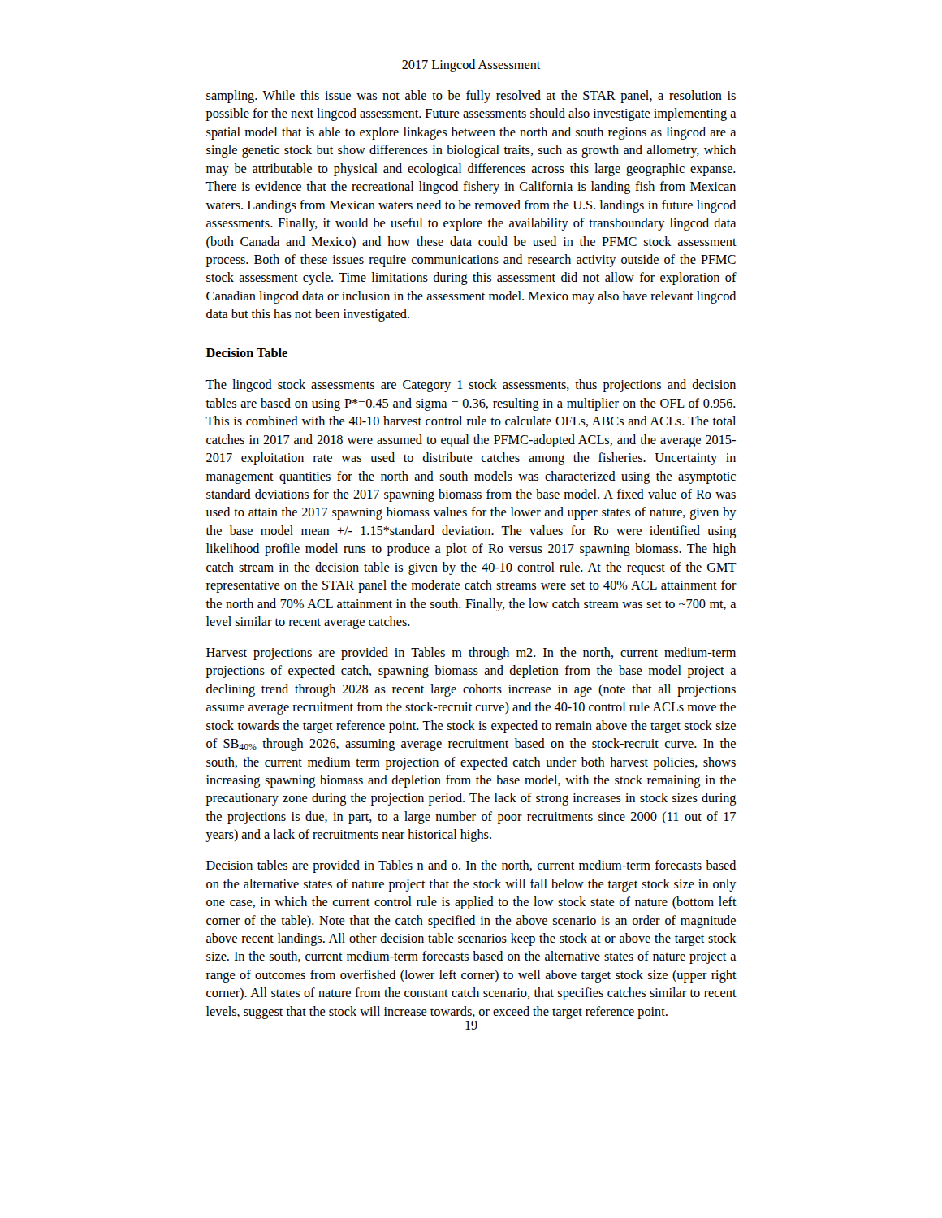2017 Lingcod Assessment
sampling. While this issue was not able to be fully resolved at the STAR panel, a resolution is possible for the next lingcod assessment. Future assessments should also investigate implementing a spatial model that is able to explore linkages between the north and south regions as lingcod are a single genetic stock but show differences in biological traits, such as growth and allometry, which may be attributable to physical and ecological differences across this large geographic expanse. There is evidence that the recreational lingcod fishery in California is landing fish from Mexican waters. Landings from Mexican waters need to be removed from the U.S. landings in future lingcod assessments. Finally, it would be useful to explore the availability of transboundary lingcod data (both Canada and Mexico) and how these data could be used in the PFMC stock assessment process. Both of these issues require communications and research activity outside of the PFMC stock assessment cycle. Time limitations during this assessment did not allow for exploration of Canadian lingcod data or inclusion in the assessment model. Mexico may also have relevant lingcod data but this has not been investigated.
Decision Table
The lingcod stock assessments are Category 1 stock assessments, thus projections and decision tables are based on using P*=0.45 and sigma = 0.36, resulting in a multiplier on the OFL of 0.956. This is combined with the 40-10 harvest control rule to calculate OFLs, ABCs and ACLs. The total catches in 2017 and 2018 were assumed to equal the PFMC-adopted ACLs, and the average 2015-2017 exploitation rate was used to distribute catches among the fisheries. Uncertainty in management quantities for the north and south models was characterized using the asymptotic standard deviations for the 2017 spawning biomass from the base model. A fixed value of Ro was used to attain the 2017 spawning biomass values for the lower and upper states of nature, given by the base model mean +/- 1.15*standard deviation. The values for Ro were identified using likelihood profile model runs to produce a plot of Ro versus 2017 spawning biomass. The high catch stream in the decision table is given by the 40-10 control rule. At the request of the GMT representative on the STAR panel the moderate catch streams were set to 40% ACL attainment for the north and 70% ACL attainment in the south. Finally, the low catch stream was set to ~700 mt, a level similar to recent average catches.
Harvest projections are provided in Tables m through m2. In the north, current medium-term projections of expected catch, spawning biomass and depletion from the base model project a declining trend through 2028 as recent large cohorts increase in age (note that all projections assume average recruitment from the stock-recruit curve) and the 40-10 control rule ACLs move the stock towards the target reference point. The stock is expected to remain above the target stock size of SB40% through 2026, assuming average recruitment based on the stock-recruit curve. In the south, the current medium term projection of expected catch under both harvest policies, shows increasing spawning biomass and depletion from the base model, with the stock remaining in the precautionary zone during the projection period. The lack of strong increases in stock sizes during the projections is due, in part, to a large number of poor recruitments since 2000 (11 out of 17 years) and a lack of recruitments near historical highs.
Decision tables are provided in Tables n and o. In the north, current medium-term forecasts based on the alternative states of nature project that the stock will fall below the target stock size in only one case, in which the current control rule is applied to the low stock state of nature (bottom left corner of the table). Note that the catch specified in the above scenario is an order of magnitude above recent landings. All other decision table scenarios keep the stock at or above the target stock size. In the south, current medium-term forecasts based on the alternative states of nature project a range of outcomes from overfished (lower left corner) to well above target stock size (upper right corner). All states of nature from the constant catch scenario, that specifies catches similar to recent levels, suggest that the stock will increase towards, or exceed the target reference point.
19